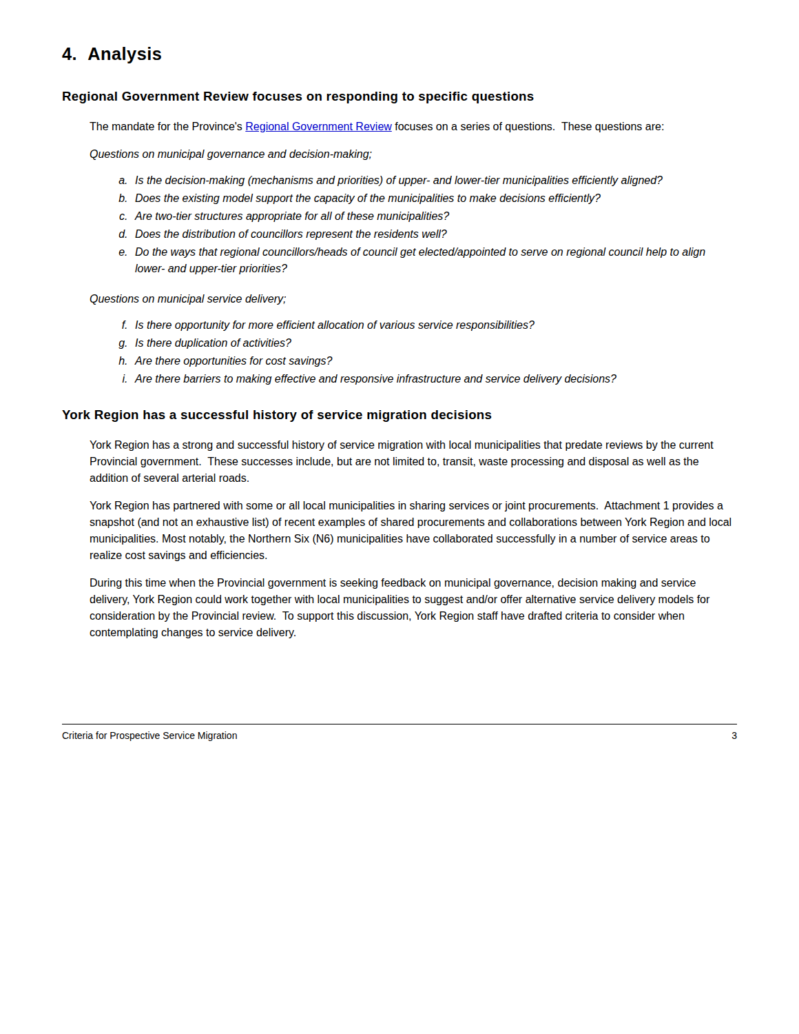4. Analysis
Regional Government Review focuses on responding to specific questions
The mandate for the Province's Regional Government Review focuses on a series of questions. These questions are:
Questions on municipal governance and decision-making;
Is the decision-making (mechanisms and priorities) of upper- and lower-tier municipalities efficiently aligned?
Does the existing model support the capacity of the municipalities to make decisions efficiently?
Are two-tier structures appropriate for all of these municipalities?
Does the distribution of councillors represent the residents well?
Do the ways that regional councillors/heads of council get elected/appointed to serve on regional council help to align lower- and upper-tier priorities?
Questions on municipal service delivery;
Is there opportunity for more efficient allocation of various service responsibilities?
Is there duplication of activities?
Are there opportunities for cost savings?
Are there barriers to making effective and responsive infrastructure and service delivery decisions?
York Region has a successful history of service migration decisions
York Region has a strong and successful history of service migration with local municipalities that predate reviews by the current Provincial government. These successes include, but are not limited to, transit, waste processing and disposal as well as the addition of several arterial roads.
York Region has partnered with some or all local municipalities in sharing services or joint procurements. Attachment 1 provides a snapshot (and not an exhaustive list) of recent examples of shared procurements and collaborations between York Region and local municipalities. Most notably, the Northern Six (N6) municipalities have collaborated successfully in a number of service areas to realize cost savings and efficiencies.
During this time when the Provincial government is seeking feedback on municipal governance, decision making and service delivery, York Region could work together with local municipalities to suggest and/or offer alternative service delivery models for consideration by the Provincial review. To support this discussion, York Region staff have drafted criteria to consider when contemplating changes to service delivery.
Criteria for Prospective Service Migration 3